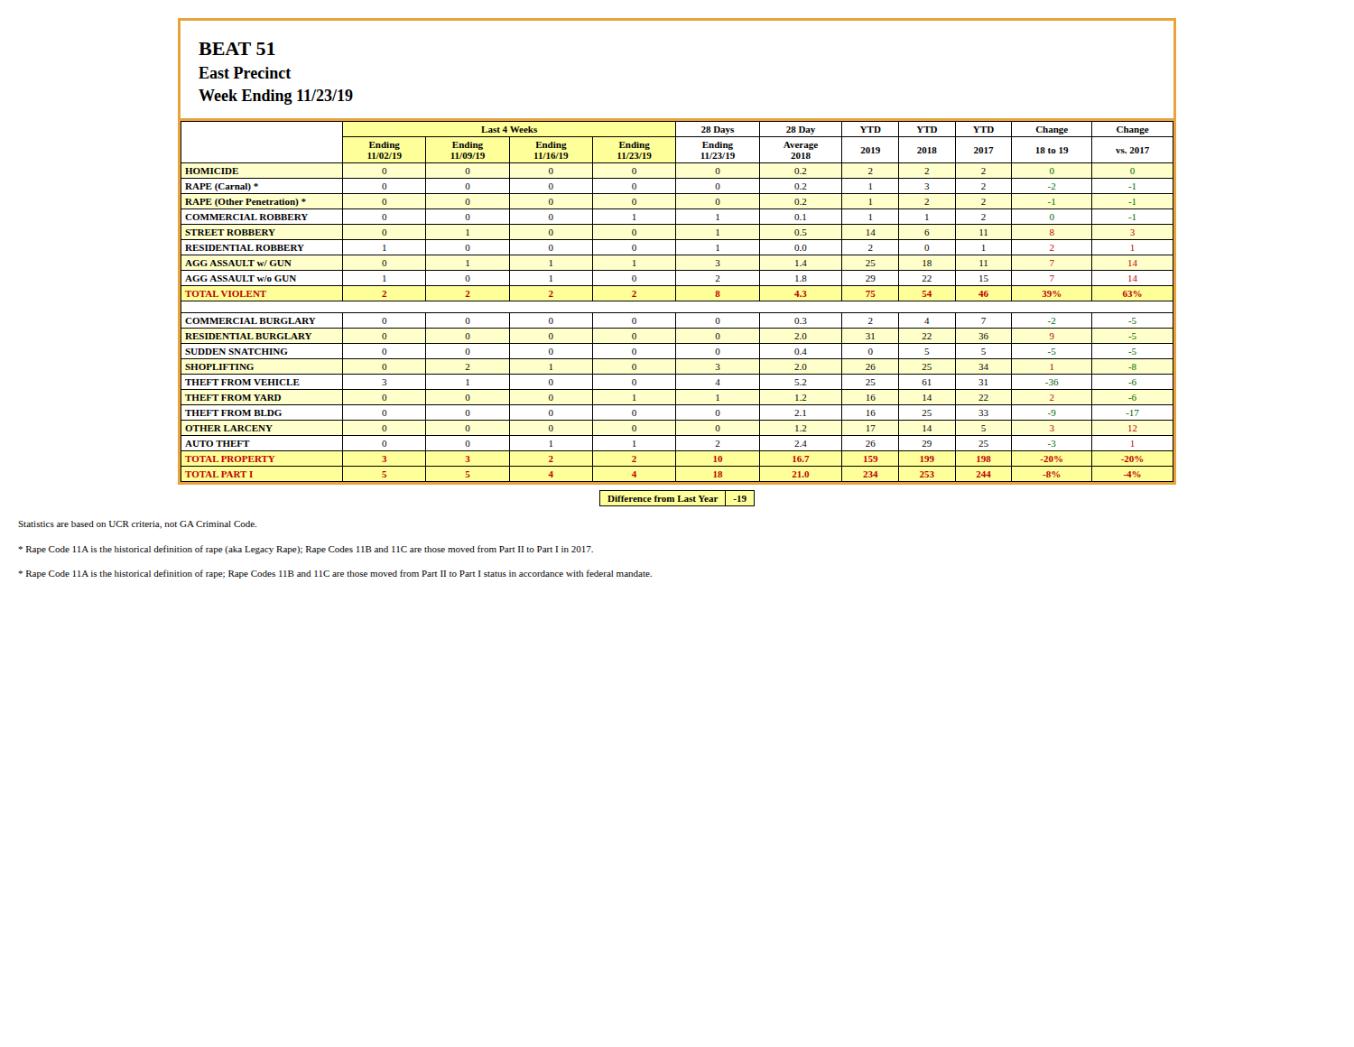BEAT 51
East Precinct
Week Ending 11/23/19
| | Last 4 Weeks | 28 Days | 28 Day | YTD | YTD | YTD | Change | Change |
| --- | --- | --- | --- | --- | --- | --- | --- | --- |
| Ending 11/02/19 | Ending 11/09/19 | Ending 11/16/19 | Ending 11/23/19 | Ending 11/23/19 | Average 2018 | 2019 | 2018 | 2017 | 18 to 19 | vs. 2017 |
| HOMICIDE | 0 | 0 | 0 | 0 | 0 | 0.2 | 2 | 2 | 2 | 0 | 0 |
| RAPE (Carnal) * | 0 | 0 | 0 | 0 | 0 | 0.2 | 1 | 3 | 2 | -2 | -1 |
| RAPE (Other Penetration) * | 0 | 0 | 0 | 0 | 0 | 0.2 | 1 | 2 | 2 | -1 | -1 |
| COMMERCIAL ROBBERY | 0 | 0 | 0 | 1 | 1 | 0.1 | 1 | 1 | 2 | 0 | -1 |
| STREET ROBBERY | 0 | 1 | 0 | 0 | 1 | 0.5 | 14 | 6 | 11 | 8 | 3 |
| RESIDENTIAL ROBBERY | 1 | 0 | 0 | 0 | 1 | 0.0 | 2 | 0 | 1 | 2 | 1 |
| AGG ASSAULT w/ GUN | 0 | 1 | 1 | 1 | 3 | 1.4 | 25 | 18 | 11 | 7 | 14 |
| AGG ASSAULT w/o GUN | 1 | 0 | 1 | 0 | 2 | 1.8 | 29 | 22 | 15 | 7 | 14 |
| TOTAL VIOLENT | 2 | 2 | 2 | 2 | 8 | 4.3 | 75 | 54 | 46 | 39% | 63% |
| COMMERCIAL BURGLARY | 0 | 0 | 0 | 0 | 0 | 0.3 | 2 | 4 | 7 | -2 | -5 |
| RESIDENTIAL BURGLARY | 0 | 0 | 0 | 0 | 0 | 2.0 | 31 | 22 | 36 | 9 | -5 |
| SUDDEN SNATCHING | 0 | 0 | 0 | 0 | 0 | 0.4 | 0 | 5 | 5 | -5 | -5 |
| SHOPLIFTING | 0 | 2 | 1 | 0 | 3 | 2.0 | 26 | 25 | 34 | 1 | -8 |
| THEFT FROM VEHICLE | 3 | 1 | 0 | 0 | 4 | 5.2 | 25 | 61 | 31 | -36 | -6 |
| THEFT FROM YARD | 0 | 0 | 0 | 1 | 1 | 1.2 | 16 | 14 | 22 | 2 | -6 |
| THEFT FROM BLDG | 0 | 0 | 0 | 0 | 0 | 2.1 | 16 | 25 | 33 | -9 | -17 |
| OTHER LARCENY | 0 | 0 | 0 | 0 | 0 | 1.2 | 17 | 14 | 5 | 3 | 12 |
| AUTO THEFT | 0 | 0 | 1 | 1 | 2 | 2.4 | 26 | 29 | 25 | -3 | 1 |
| TOTAL PROPERTY | 3 | 3 | 2 | 2 | 10 | 16.7 | 159 | 199 | 198 | -20% | -20% |
| TOTAL PART I | 5 | 5 | 4 | 4 | 18 | 21.0 | 234 | 253 | 244 | -8% | -4% |
| Difference from Last Year | -19 |
Statistics are based on UCR criteria, not GA Criminal Code.
* Rape Code 11A is the historical definition of rape (aka Legacy Rape); Rape Codes 11B and 11C are those moved from Part II to Part I in 2017.
* Rape Code 11A is the historical definition of rape; Rape Codes 11B and 11C are those moved from Part II to Part I status in accordance with federal mandate.